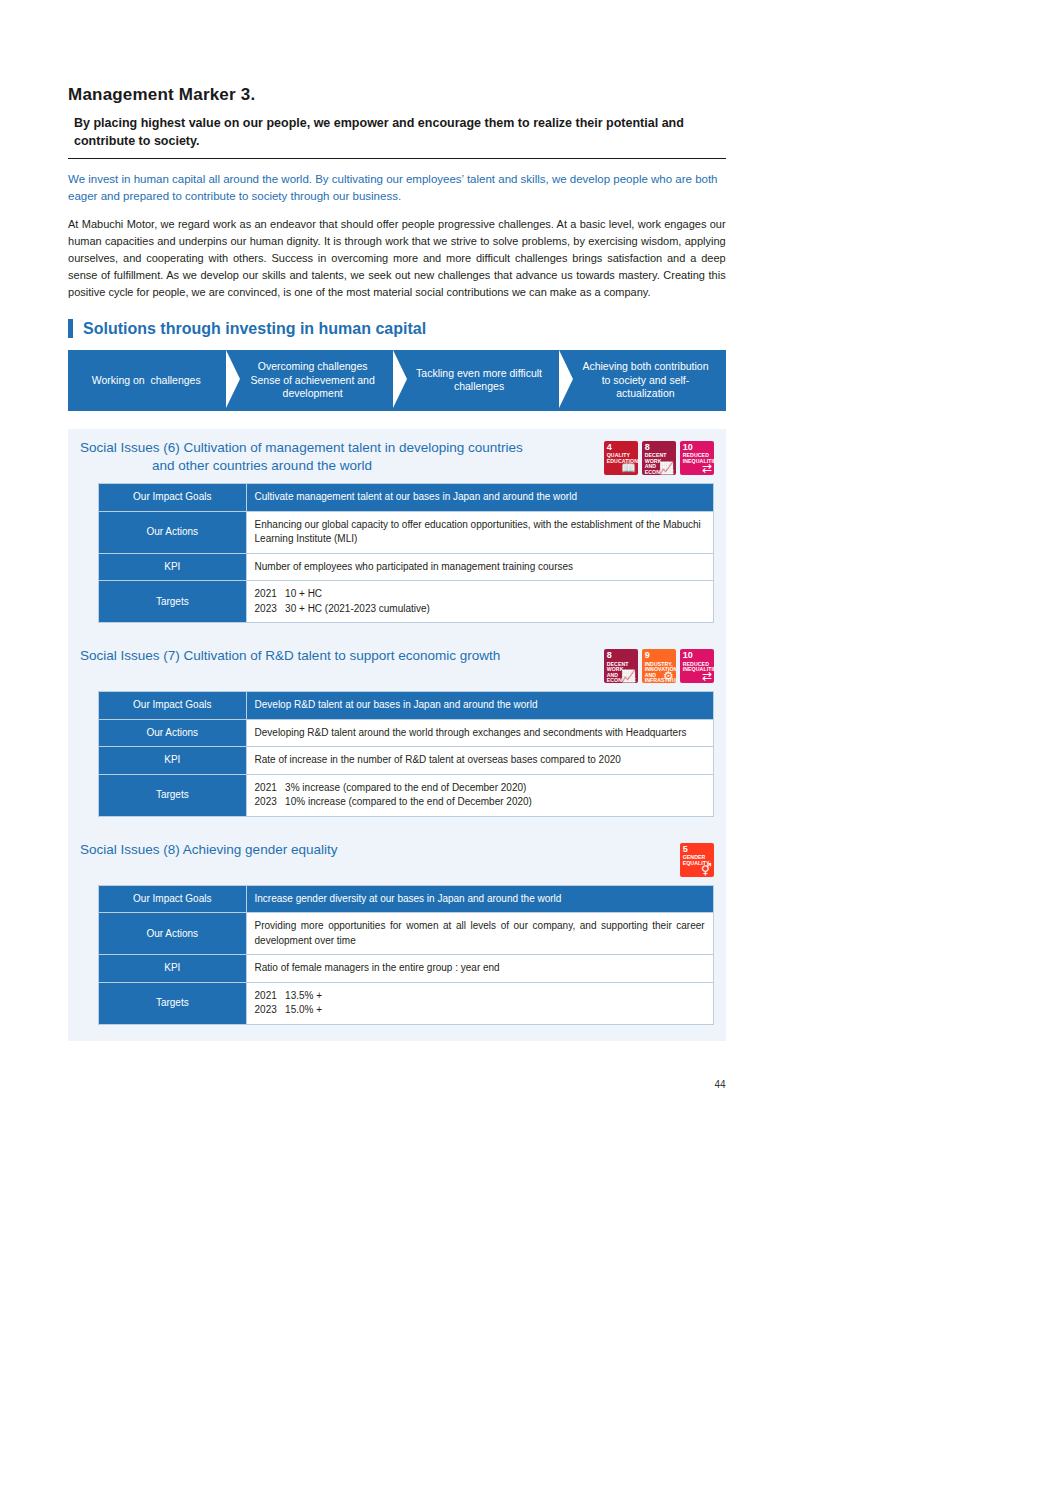Management Marker 3.
By placing highest value on our people, we empower and encourage them to realize their potential and contribute to society.
We invest in human capital all around the world. By cultivating our employees’ talent and skills, we develop people who are both eager and prepared to contribute to society through our business.
At Mabuchi Motor, we regard work as an endeavor that should offer people progressive challenges. At a basic level, work engages our human capacities and underpins our human dignity. It is through work that we strive to solve problems, by exercising wisdom, applying ourselves, and cooperating with others. Success in overcoming more and more difficult challenges brings satisfaction and a deep sense of fulfillment. As we develop our skills and talents, we seek out new challenges that advance us towards mastery. Creating this positive cycle for people, we are convinced, is one of the most material social contributions we can make as a company.
Solutions through investing in human capital
Working on challenges
Overcoming challenges
Sense of achievement and development
Tackling even more difficult challenges
Achieving both contribution to society and self-actualization
Social Issues (6) Cultivation of management talent in developing countries and other countries around the world
4 QUALITY
EDUCATION📖
8 DECENT WORK AND
ECONOMIC GROWTH📈
10 REDUCED
INEQUALITIES⇄
| Our Impact Goals | Cultivate management talent at our bases in Japan and around the world |
| Our Actions | Enhancing our global capacity to offer education opportunities, with the establishment of the Mabuchi Learning Institute (MLI) |
| KPI | Number of employees who participated in management training courses |
| Targets | 2021 10 + HC 2023 30 + HC (2021-2023 cumulative) |
Social Issues (7) Cultivation of R&D talent to support economic growth
8 DECENT WORK AND
ECONOMIC GROWTH📈
9 INDUSTRY, INNOVATION
AND INFRASTRUCTURE⚙
10 REDUCED
INEQUALITIES⇄
| Our Impact Goals | Develop R&D talent at our bases in Japan and around the world |
| Our Actions | Developing R&D talent around the world through exchanges and secondments with Headquarters |
| KPI | Rate of increase in the number of R&D talent at overseas bases compared to 2020 |
| Targets | 2021 3% increase (compared to the end of December 2020) 2023 10% increase (compared to the end of December 2020) |
Social Issues (8) Achieving gender equality
5 GENDER
EQUALITY⚥
| Our Impact Goals | Increase gender diversity at our bases in Japan and around the world |
| Our Actions | Providing more opportunities for women at all levels of our company, and supporting their career development over time |
| KPI | Ratio of female managers in the entire group : year end |
| Targets | 2021 13.5% + 2023 15.0% + |
44